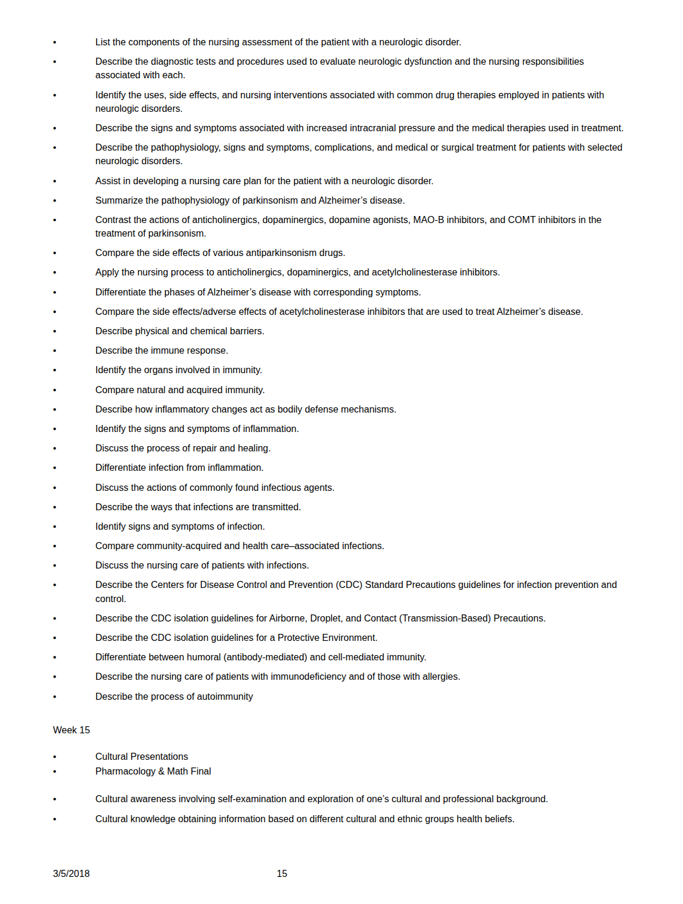List the components of the nursing assessment of the patient with a neurologic disorder.
Describe the diagnostic tests and procedures used to evaluate neurologic dysfunction and the nursing responsibilities associated with each.
Identify the uses, side effects, and nursing interventions associated with common drug therapies employed in patients with neurologic disorders.
Describe the signs and symptoms associated with increased intracranial pressure and the medical therapies used in treatment.
Describe the pathophysiology, signs and symptoms, complications, and medical or surgical treatment for patients with selected neurologic disorders.
Assist in developing a nursing care plan for the patient with a neurologic disorder.
Summarize the pathophysiology of parkinsonism and Alzheimer’s disease.
Contrast the actions of anticholinergics, dopaminergics, dopamine agonists, MAO-B inhibitors, and COMT inhibitors in the treatment of parkinsonism.
Compare the side effects of various antiparkinsonism drugs.
Apply the nursing process to anticholinergics, dopaminergics, and acetylcholinesterase inhibitors.
Differentiate the phases of Alzheimer’s disease with corresponding symptoms.
Compare the side effects/adverse effects of acetylcholinesterase inhibitors that are used to treat Alzheimer’s disease.
Describe physical and chemical barriers.
Describe the immune response.
Identify the organs involved in immunity.
Compare natural and acquired immunity.
Describe how inflammatory changes act as bodily defense mechanisms.
Identify the signs and symptoms of inflammation.
Discuss the process of repair and healing.
Differentiate infection from inflammation.
Discuss the actions of commonly found infectious agents.
Describe the ways that infections are transmitted.
Identify signs and symptoms of infection.
Compare community-acquired and health care–associated infections.
Discuss the nursing care of patients with infections.
Describe the Centers for Disease Control and Prevention (CDC) Standard Precautions guidelines for infection prevention and control.
Describe the CDC isolation guidelines for Airborne, Droplet, and Contact (Transmission-Based) Precautions.
Describe the CDC isolation guidelines for a Protective Environment.
Differentiate between humoral (antibody-mediated) and cell-mediated immunity.
Describe the nursing care of patients with immunodeficiency and of those with allergies.
Describe the process of autoimmunity
Week 15
Cultural Presentations
Pharmacology & Math Final
Cultural awareness involving self-examination and exploration of one’s cultural and professional background.
Cultural knowledge obtaining information based on different cultural and ethnic groups health beliefs.
3/5/2018 15